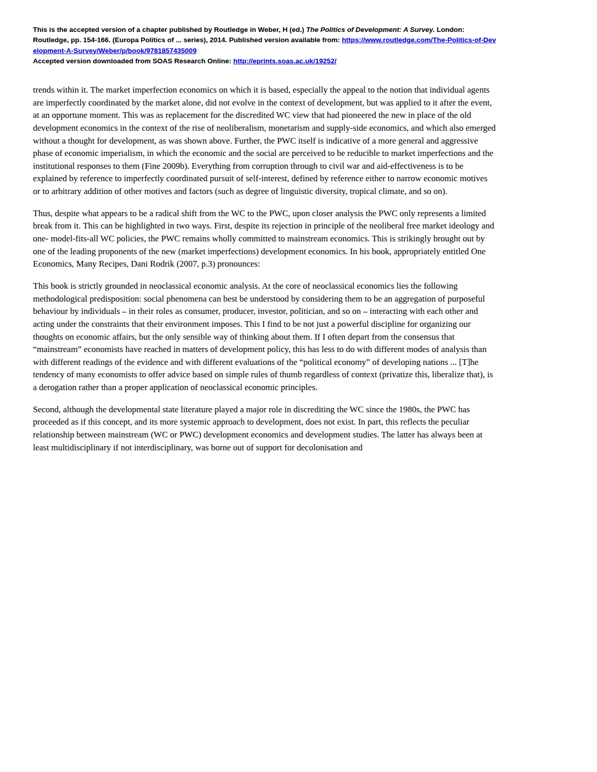This is the accepted version of a chapter published by Routledge in Weber, H (ed.) The Politics of Development: A Survey. London: Routledge, pp. 154-166. (Europa Politics of ... series), 2014. Published version available from: https://www.routledge.com/The-Politics-of-Development-A-Survey/Weber/p/book/9781857435009
Accepted version downloaded from SOAS Research Online: http://eprints.soas.ac.uk/19252/
trends within it. The market imperfection economics on which it is based, especially the appeal to the notion that individual agents are imperfectly coordinated by the market alone, did not evolve in the context of development, but was applied to it after the event, at an opportune moment. This was as replacement for the discredited WC view that had pioneered the new in place of the old development economics in the context of the rise of neoliberalism, monetarism and supply-side economics, and which also emerged without a thought for development, as was shown above. Further, the PWC itself is indicative of a more general and aggressive phase of economic imperialism, in which the economic and the social are perceived to be reducible to market imperfections and the institutional responses to them (Fine 2009b). Everything from corruption through to civil war and aid-effectiveness is to be explained by reference to imperfectly coordinated pursuit of self-interest, defined by reference either to narrow economic motives or to arbitrary addition of other motives and factors (such as degree of linguistic diversity, tropical climate, and so on).
Thus, despite what appears to be a radical shift from the WC to the PWC, upon closer analysis the PWC only represents a limited break from it. This can be highlighted in two ways. First, despite its rejection in principle of the neoliberal free market ideology and one- model-fits-all WC policies, the PWC remains wholly committed to mainstream economics. This is strikingly brought out by one of the leading proponents of the new (market imperfections) development economics. In his book, appropriately entitled One Economics, Many Recipes, Dani Rodrik (2007, p.3) pronounces:
This book is strictly grounded in neoclassical economic analysis. At the core of neoclassical economics lies the following methodological predisposition: social phenomena can best be understood by considering them to be an aggregation of purposeful behaviour by individuals – in their roles as consumer, producer, investor, politician, and so on – interacting with each other and acting under the constraints that their environment imposes. This I find to be not just a powerful discipline for organizing our thoughts on economic affairs, but the only sensible way of thinking about them. If I often depart from the consensus that “mainstream” economists have reached in matters of development policy, this has less to do with different modes of analysis than with different readings of the evidence and with different evaluations of the “political economy” of developing nations ... [T]he tendency of many economists to offer advice based on simple rules of thumb regardless of context (privatize this, liberalize that), is a derogation rather than a proper application of neoclassical economic principles.
Second, although the developmental state literature played a major role in discrediting the WC since the 1980s, the PWC has proceeded as if this concept, and its more systemic approach to development, does not exist. In part, this reflects the peculiar relationship between mainstream (WC or PWC) development economics and development studies. The latter has always been at least multidisciplinary if not interdisciplinary, was borne out of support for decolonisation and